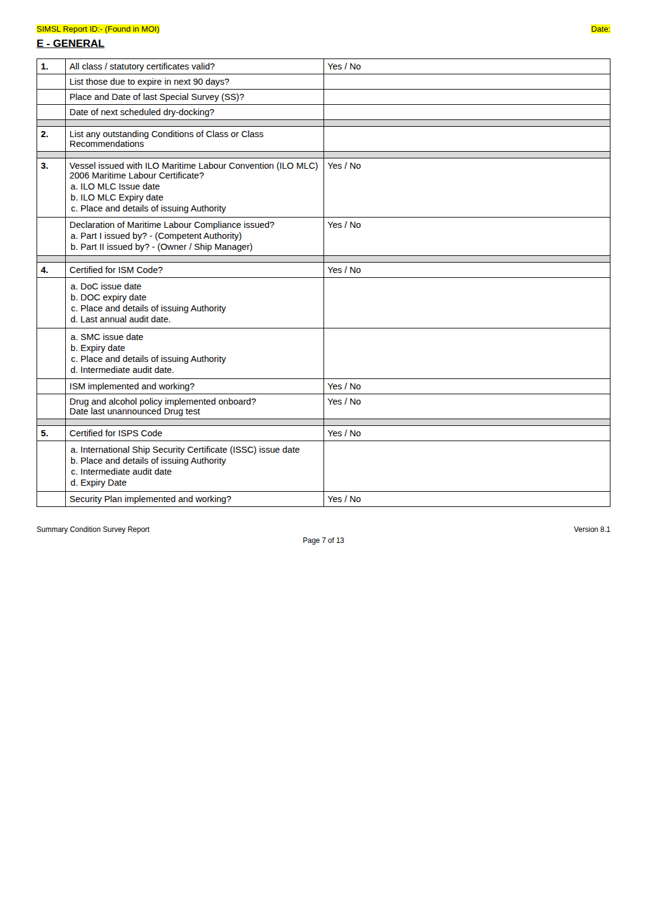SIMSL Report ID:- (Found in MOI) Date:
E - GENERAL
| 1. | All class / statutory certificates valid? | Yes / No |
| | List those due to expire in next 90 days? | |
| | Place and Date of last Special Survey (SS)? | |
| | Date of next scheduled dry-docking? | |
| 2. | List any outstanding Conditions of Class or Class Recommendations | |
| 3. | Vessel issued with ILO Maritime Labour Convention (ILO MLC) 2006 Maritime Labour Certificate? ILO MLC Issue date ILO MLC Expiry date Place and details of issuing Authority | Yes / No |
| | Declaration of Maritime Labour Compliance issued? Part I issued by? - (Competent Authority) Part II issued by? - (Owner / Ship Manager) | Yes / No |
| 4. | Certified for ISM Code? | Yes / No |
| | DoC issue date DOC expiry date Place and details of issuing Authority Last annual audit date. | |
| | SMC issue date Expiry date Place and details of issuing Authority Intermediate audit date. | |
| | ISM implemented and working? | Yes / No |
| | Drug and alcohol policy implemented onboard? Date last unannounced Drug test | Yes / No |
| 5. | Certified for ISPS Code | Yes / No |
| | International Ship Security Certificate (ISSC) issue date Place and details of issuing Authority Intermediate audit date Expiry Date | |
| | Security Plan implemented and working? | Yes / No |
Summary Condition Survey Report Version 8.1
Page 7 of 13